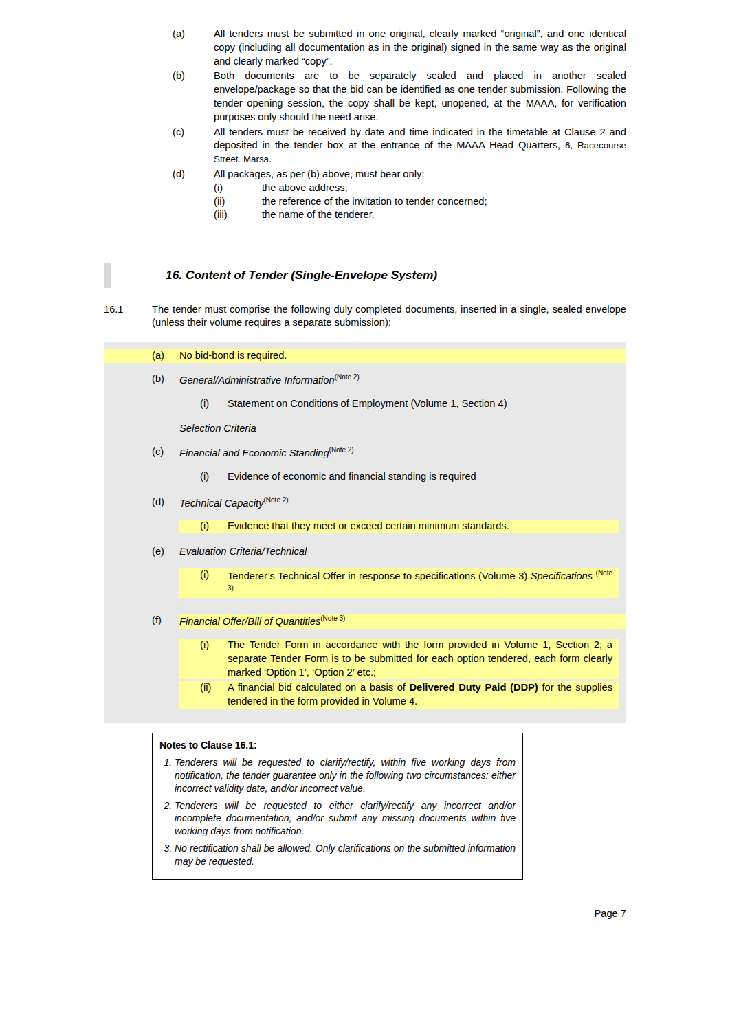(a)
All tenders must be submitted in one original, clearly marked “original”, and one identical copy (including all documentation as in the original) signed in the same way as the original and clearly marked “copy”.
(b)
Both documents are to be separately sealed and placed in another sealed envelope/package so that the bid can be identified as one tender submission. Following the tender opening session, the copy shall be kept, unopened, at the MAAA, for verification purposes only should the need arise.
(c)
All tenders must be received by date and time indicated in the timetable at Clause 2 and deposited in the tender box at the entrance of the MAAA Head Quarters, 6, Racecourse Street. Marsa.
(d)
All packages, as per (b) above, must bear only:
(i)
the above address;
(ii)
the reference of the invitation to tender concerned;
(iii)
the name of the tenderer.
16. Content of Tender (Single-Envelope System)
16.1
The tender must comprise the following duly completed documents, inserted in a single, sealed envelope (unless their volume requires a separate submission):
(a)
No bid-bond is required.
(b)
General/Administrative Information(Note 2)
(i)
Statement on Conditions of Employment (Volume 1, Section 4)
Selection Criteria
(c)
Financial and Economic Standing(Note 2)
(i)
Evidence of economic and financial standing is required
(d)
Technical Capacity(Note 2)
(i)
Evidence that they meet or exceed certain minimum standards.
(e)
Evaluation Criteria/Technical
(i)
Tenderer’s Technical Offer in response to specifications (Volume 3) Specifications (Note 3)
(f)
Financial Offer/Bill of Quantities(Note 3)
(i)
The Tender Form in accordance with the form provided in Volume 1, Section 2; a separate Tender Form is to be submitted for each option tendered, each form clearly marked ‘Option 1’, ‘Option 2’ etc.;
(ii)
A financial bid calculated on a basis of Delivered Duty Paid (DDP) for the supplies tendered in the form provided in Volume 4.
Notes to Clause 16.1:
Tenderers will be requested to clarify/rectify, within five working days from notification, the tender guarantee only in the following two circumstances: either incorrect validity date, and/or incorrect value.
Tenderers will be requested to either clarify/rectify any incorrect and/or incomplete documentation, and/or submit any missing documents within five working days from notification.
No rectification shall be allowed. Only clarifications on the submitted information may be requested.
Page 7